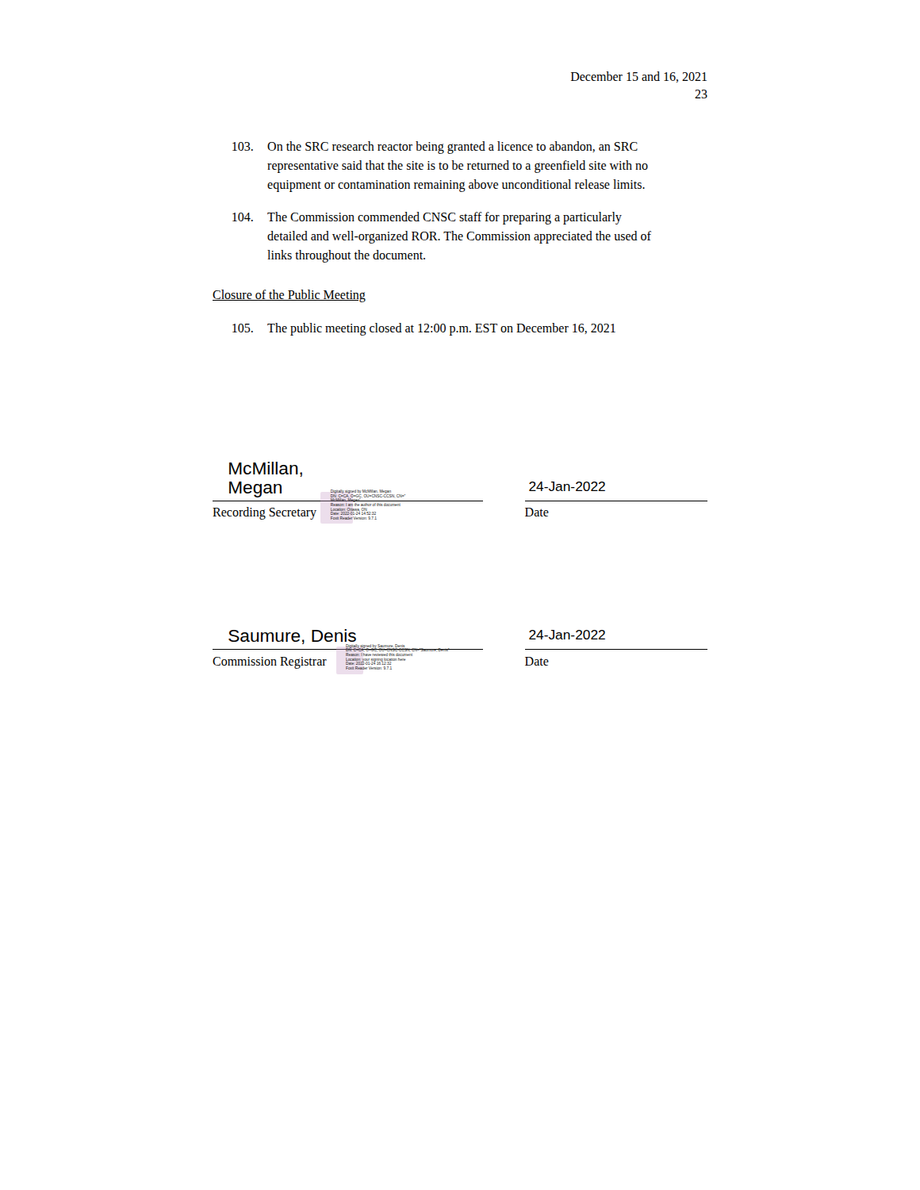December 15 and 16, 2021 23
103. On the SRC research reactor being granted a licence to abandon, an SRC representative said that the site is to be returned to a greenfield site with no equipment or contamination remaining above unconditional release limits.
104. The Commission commended CNSC staff for preparing a particularly detailed and well-organized ROR. The Commission appreciated the used of links throughout the document.
Closure of the Public Meeting
105. The public meeting closed at 12:00 p.m. EST on December 16, 2021
McMillan,
Megan
Digitally signed by McMillan, Megan
DN: C=CA, O=GC, OU=CNSC-CCSN, CN="
McMillan, Megan"
Reason: I am the author of this document
Location: Ottawa, ON
Date: 2022-01-24 14:52:32
Foxit Reader Version: 9.7.1
Recording Secretary
24-Jan-2022
Date
Saumure, Denis
Digitally signed by Saumure, Denis
DN: C=CA, O=GC, OU=CNSC-CCSN, CN="Saumure, Denis"
Reason: I have reviewed this document
Location: your signing location here
Date: 2022-01-24 16:12:32
Foxit Reader Version: 9.7.1
Commission Registrar
24-Jan-2022
Date